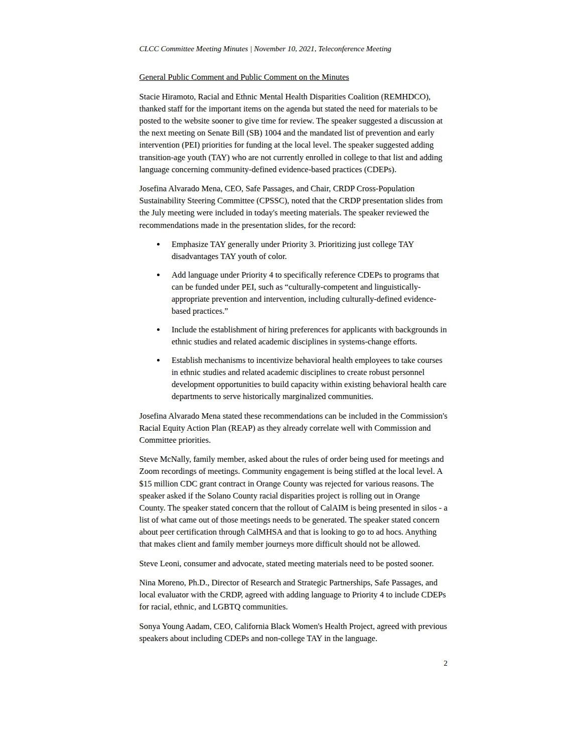CLCC Committee Meeting Minutes | November 10, 2021, Teleconference Meeting
General Public Comment and Public Comment on the Minutes
Stacie Hiramoto, Racial and Ethnic Mental Health Disparities Coalition (REMHDCO), thanked staff for the important items on the agenda but stated the need for materials to be posted to the website sooner to give time for review. The speaker suggested a discussion at the next meeting on Senate Bill (SB) 1004 and the mandated list of prevention and early intervention (PEI) priorities for funding at the local level. The speaker suggested adding transition-age youth (TAY) who are not currently enrolled in college to that list and adding language concerning community-defined evidence-based practices (CDEPs).
Josefina Alvarado Mena, CEO, Safe Passages, and Chair, CRDP Cross-Population Sustainability Steering Committee (CPSSC), noted that the CRDP presentation slides from the July meeting were included in today's meeting materials. The speaker reviewed the recommendations made in the presentation slides, for the record:
Emphasize TAY generally under Priority 3. Prioritizing just college TAY disadvantages TAY youth of color.
Add language under Priority 4 to specifically reference CDEPs to programs that can be funded under PEI, such as “culturally-competent and linguistically-appropriate prevention and intervention, including culturally-defined evidence-based practices.”
Include the establishment of hiring preferences for applicants with backgrounds in ethnic studies and related academic disciplines in systems-change efforts.
Establish mechanisms to incentivize behavioral health employees to take courses in ethnic studies and related academic disciplines to create robust personnel development opportunities to build capacity within existing behavioral health care departments to serve historically marginalized communities.
Josefina Alvarado Mena stated these recommendations can be included in the Commission's Racial Equity Action Plan (REAP) as they already correlate well with Commission and Committee priorities.
Steve McNally, family member, asked about the rules of order being used for meetings and Zoom recordings of meetings. Community engagement is being stifled at the local level. A $15 million CDC grant contract in Orange County was rejected for various reasons. The speaker asked if the Solano County racial disparities project is rolling out in Orange County. The speaker stated concern that the rollout of CalAIM is being presented in silos - a list of what came out of those meetings needs to be generated. The speaker stated concern about peer certification through CalMHSA and that is looking to go to ad hocs. Anything that makes client and family member journeys more difficult should not be allowed.
Steve Leoni, consumer and advocate, stated meeting materials need to be posted sooner.
Nina Moreno, Ph.D., Director of Research and Strategic Partnerships, Safe Passages, and local evaluator with the CRDP, agreed with adding language to Priority 4 to include CDEPs for racial, ethnic, and LGBTQ communities.
Sonya Young Aadam, CEO, California Black Women's Health Project, agreed with previous speakers about including CDEPs and non-college TAY in the language.
2